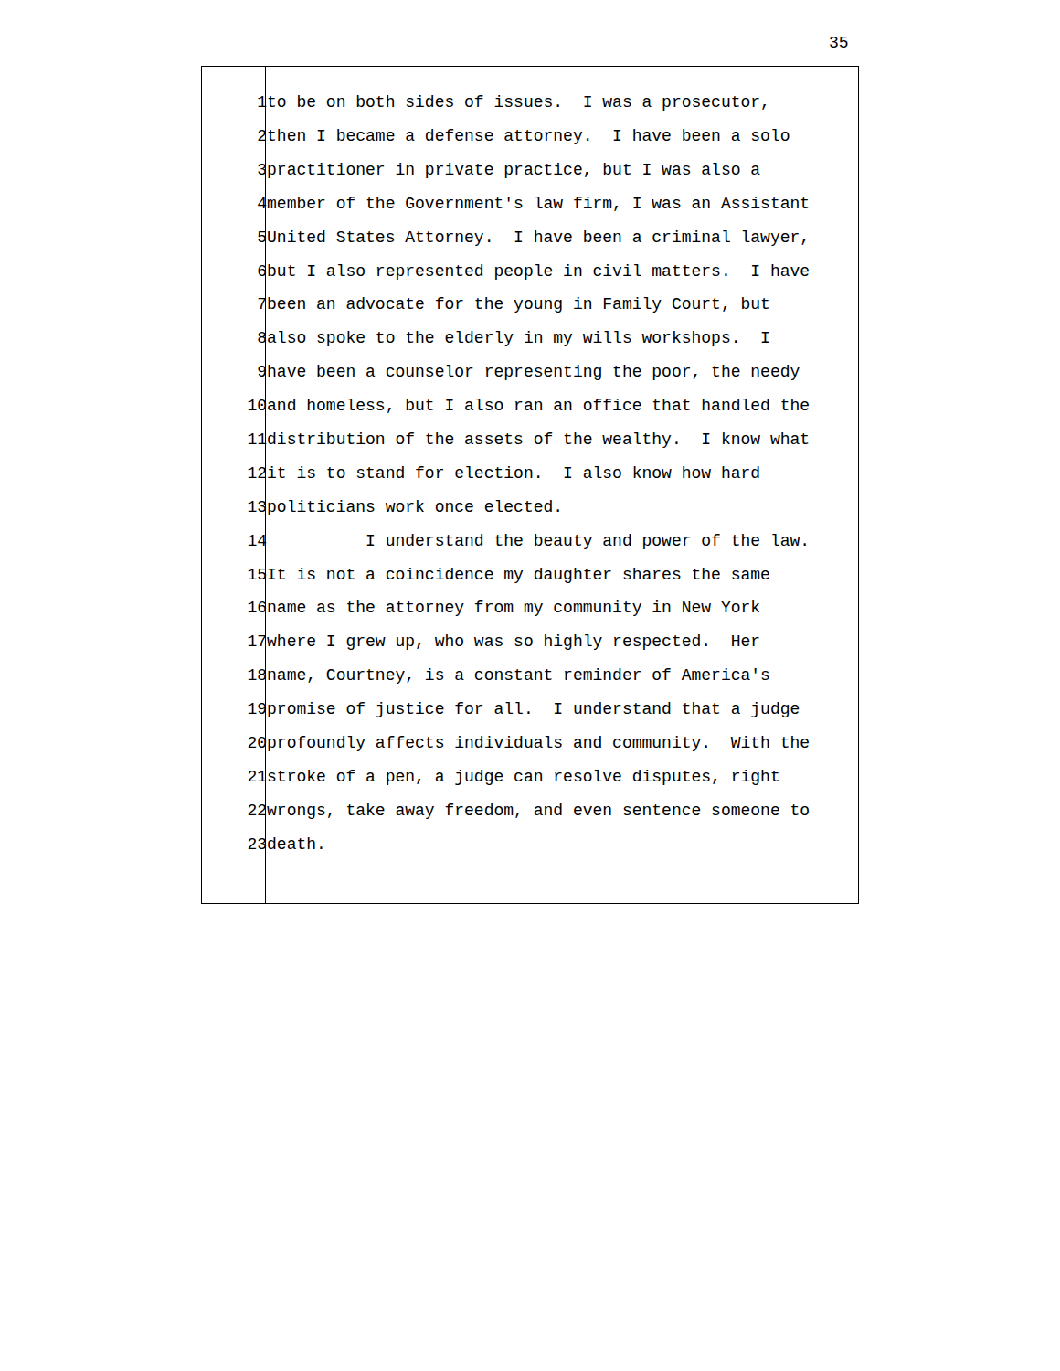35
| 1 | to be on both sides of issues. I was a prosecutor, |
| 2 | then I became a defense attorney. I have been a solo |
| 3 | practitioner in private practice, but I was also a |
| 4 | member of the Government's law firm, I was an Assistant |
| 5 | United States Attorney. I have been a criminal lawyer, |
| 6 | but I also represented people in civil matters. I have |
| 7 | been an advocate for the young in Family Court, but |
| 8 | also spoke to the elderly in my wills workshops. I |
| 9 | have been a counselor representing the poor, the needy |
| 10 | and homeless, but I also ran an office that handled the |
| 11 | distribution of the assets of the wealthy. I know what |
| 12 | it is to stand for election. I also know how hard |
| 13 | politicians work once elected. |
| 14 | I understand the beauty and power of the law. |
| 15 | It is not a coincidence my daughter shares the same |
| 16 | name as the attorney from my community in New York |
| 17 | where I grew up, who was so highly respected. Her |
| 18 | name, Courtney, is a constant reminder of America's |
| 19 | promise of justice for all. I understand that a judge |
| 20 | profoundly affects individuals and community. With the |
| 21 | stroke of a pen, a judge can resolve disputes, right |
| 22 | wrongs, take away freedom, and even sentence someone to |
| 23 | death. |